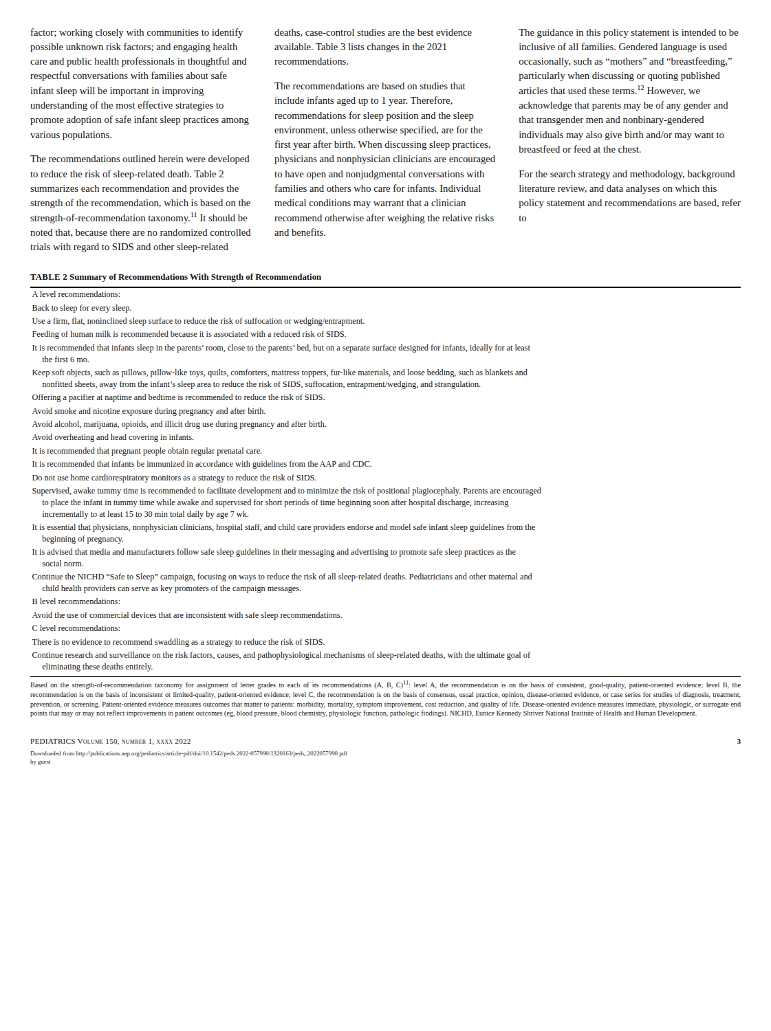factor; working closely with communities to identify possible unknown risk factors; and engaging health care and public health professionals in thoughtful and respectful conversations with families about safe infant sleep will be important in improving understanding of the most effective strategies to promote adoption of safe infant sleep practices among various populations.
The recommendations outlined herein were developed to reduce the risk of sleep-related death. Table 2 summarizes each recommendation and provides the strength of the recommendation, which is based on the strength-of-recommendation taxonomy.11 It should be noted that, because there are no randomized controlled trials with regard to SIDS and other sleep-related deaths, case-control studies are the best evidence available. Table 3 lists changes in the 2021 recommendations.
The recommendations are based on studies that include infants aged up to 1 year. Therefore, recommendations for sleep position and the sleep environment, unless otherwise specified, are for the first year after birth. When discussing sleep practices, physicians and nonphysician clinicians are encouraged to have open and nonjudgmental conversations with families and others who care for infants. Individual medical conditions may warrant that a clinician recommend otherwise after weighing the relative risks and benefits.
The guidance in this policy statement is intended to be inclusive of all families. Gendered language is used occasionally, such as “mothers” and “breastfeeding,” particularly when discussing or quoting published articles that used these terms.12 However, we acknowledge that parents may be of any gender and that transgender men and nonbinary-gendered individuals may also give birth and/or may want to breastfeed or feed at the chest.
For the search strategy and methodology, background literature review, and data analyses on which this policy statement and recommendations are based, refer to
TABLE 2 Summary of Recommendations With Strength of Recommendation
| A level recommendations: |
| Back to sleep for every sleep. |
| Use a firm, flat, noninclined sleep surface to reduce the risk of suffocation or wedging/entrapment. |
| Feeding of human milk is recommended because it is associated with a reduced risk of SIDS. |
| It is recommended that infants sleep in the parents’ room, close to the parents’ bed, but on a separate surface designed for infants, ideally for at least the first 6 mo. |
| Keep soft objects, such as pillows, pillow-like toys, quilts, comforters, mattress toppers, fur-like materials, and loose bedding, such as blankets and nonfitted sheets, away from the infant’s sleep area to reduce the risk of SIDS, suffocation, entrapment/wedging, and strangulation. |
| Offering a pacifier at naptime and bedtime is recommended to reduce the risk of SIDS. |
| Avoid smoke and nicotine exposure during pregnancy and after birth. |
| Avoid alcohol, marijuana, opioids, and illicit drug use during pregnancy and after birth. |
| Avoid overheating and head covering in infants. |
| It is recommended that pregnant people obtain regular prenatal care. |
| It is recommended that infants be immunized in accordance with guidelines from the AAP and CDC. |
| Do not use home cardiorespiratory monitors as a strategy to reduce the risk of SIDS. |
| Supervised, awake tummy time is recommended to facilitate development and to minimize the risk of positional plagiocephaly. Parents are encouraged to place the infant in tummy time while awake and supervised for short periods of time beginning soon after hospital discharge, increasing incrementally to at least 15 to 30 min total daily by age 7 wk. |
| It is essential that physicians, nonphysician clinicians, hospital staff, and child care providers endorse and model safe infant sleep guidelines from the beginning of pregnancy. |
| It is advised that media and manufacturers follow safe sleep guidelines in their messaging and advertising to promote safe sleep practices as the social norm. |
| Continue the NICHD “Safe to Sleep” campaign, focusing on ways to reduce the risk of all sleep-related deaths. Pediatricians and other maternal and child health providers can serve as key promoters of the campaign messages. |
| B level recommendations: |
| Avoid the use of commercial devices that are inconsistent with safe sleep recommendations. |
| C level recommendations: |
| There is no evidence to recommend swaddling as a strategy to reduce the risk of SIDS. |
| Continue research and surveillance on the risk factors, causes, and pathophysiological mechanisms of sleep-related deaths, with the ultimate goal of eliminating these deaths entirely. |
Based on the strength-of-recommendation taxonomy for assignment of letter grades to each of its recommendations (A, B, C)11: level A, the recommendation is on the basis of consistent, good-quality, patient-oriented evidence; level B, the recommendation is on the basis of inconsistent or limited-quality, patient-oriented evidence; level C, the recommendation is on the basis of consensus, usual practice, opinion, disease-oriented evidence, or case series for studies of diagnosis, treatment, prevention, or screening. Patient-oriented evidence measures outcomes that matter to patients: morbidity, mortality, symptom improvement, cost reduction, and quality of life. Disease-oriented evidence measures immediate, physiologic, or surrogate end points that may or may not reflect improvements in patient outcomes (eg, blood pressure, blood chemistry, physiologic function, pathologic findings). NICHD, Eunice Kennedy Shriver National Institute of Health and Human Development.
PEDIATRICS Volume 150, number 1, xxxx 2022
3
Downloaded from http://publications.aap.org/pediatrics/article-pdf/doi/10.1542/peds.2022-057990/1320163/peds_2022057990.pdf
by guest